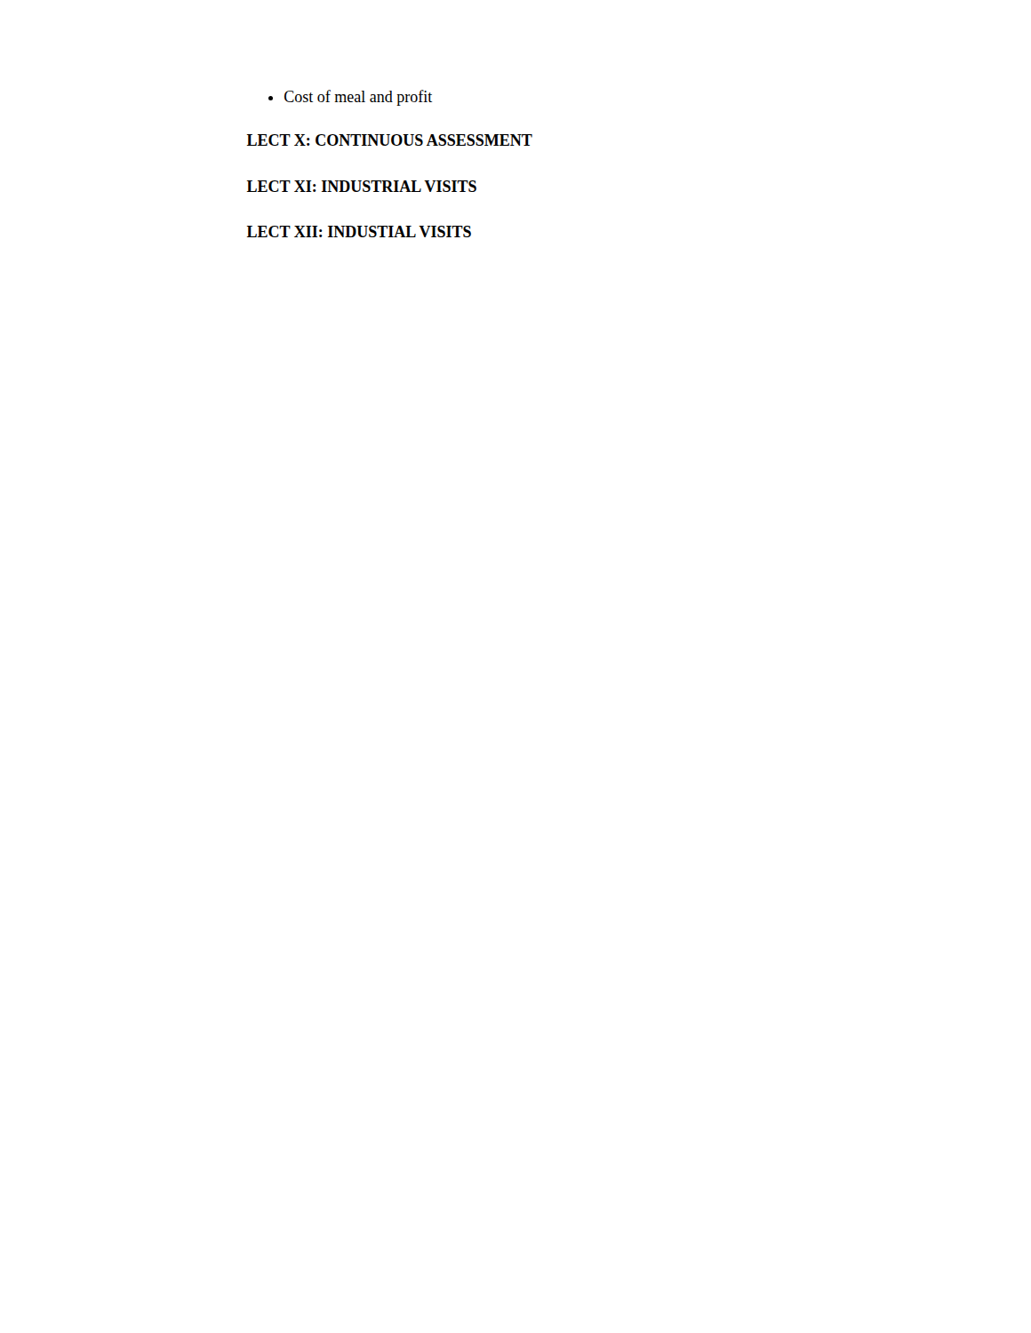Cost of meal and profit
LECT X: CONTINUOUS ASSESSMENT
LECT XI: INDUSTRIAL VISITS
LECT XII: INDUSTIAL VISITS